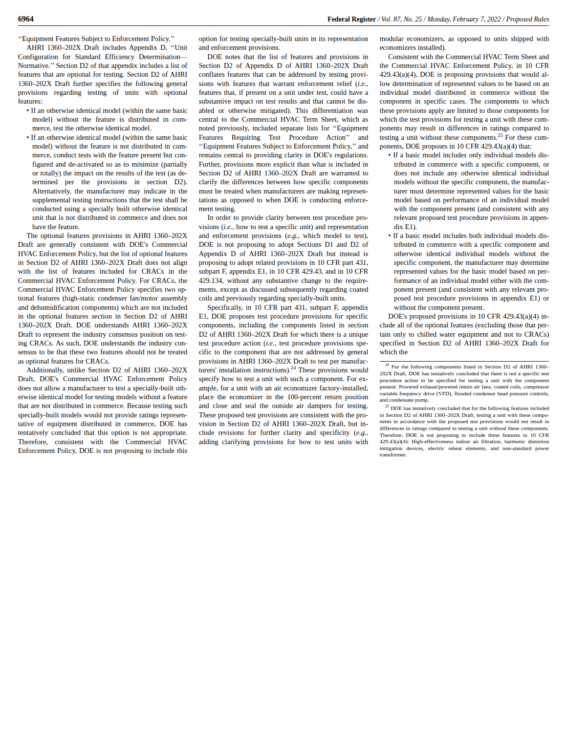6964 Federal Register / Vol. 87, No. 25 / Monday, February 7, 2022 / Proposed Rules
‘‘Equipment Features Subject to Enforcement Policy.’’
AHRI 1360–202X Draft includes Appendix D, ‘‘Unit Configuration for Standard Efficiency Determination— Normative.’’ Section D2 of that appendix includes a list of features that are optional for testing. Section D2 of AHRI 1360–202X Draft further specifies the following general provisions regarding testing of units with optional features:
If an otherwise identical model (within the same basic model) without the feature is distributed in commerce, test the otherwise identical model.
If an otherwise identical model (within the same basic model) without the feature is not distributed in commerce, conduct tests with the feature present but configured and de-activated so as to minimize (partially or totally) the impact on the results of the test (as determined per the provisions in section D2). Alternatively, the manufacturer may indicate in the supplemental testing instructions that the test shall be conducted using a specially built otherwise identical unit that is not distributed in commerce and does not have the feature.
The optional features provisions in AHRI 1360–202X Draft are generally consistent with DOE's Commercial HVAC Enforcement Policy, but the list of optional features in Section D2 of AHRI 1360–202X Draft does not align with the list of features included for CRACs in the Commercial HVAC Enforcement Policy. For CRACs, the Commercial HVAC Enforcement Policy specifies two optional features (high-static condenser fan/motor assembly and dehumidification components) which are not included in the optional features section in Section D2 of AHRI 1360–202X Draft. DOE understands AHRI 1360–202X Draft to represent the industry consensus position on testing CRACs. As such, DOE understands the industry consensus to be that these two features should not be treated as optional features for CRACs.
Additionally, unlike Section D2 of AHRI 1360–202X Draft, DOE's Commercial HVAC Enforcement Policy does not allow a manufacturer to test a specially-built otherwise identical model for testing models without a feature that are not distributed in commerce. Because testing such specially-built models would not provide ratings representative of equipment distributed in commerce, DOE has tentatively concluded that this option is not appropriate. Therefore, consistent with the Commercial HVAC Enforcement Policy, DOE is not proposing to include this option for testing specially-built units in its representation and enforcement provisions.
DOE notes that the list of features and provisions in Section D2 of Appendix D of AHRI 1360–202X Draft conflates features that can be addressed by testing provisions with features that warrant enforcement relief (i.e., features that, if present on a unit under test, could have a substantive impact on test results and that cannot be disabled or otherwise mitigated). This differentiation was central to the Commercial HVAC Term Sheet, which as noted previously, included separate lists for ‘‘Equipment Features Requiring Test Procedure Action’’ and ‘‘Equipment Features Subject to Enforcement Policy,’’ and remains central to providing clarity in DOE's regulations. Further, provisions more explicit than what is included in Section D2 of AHRI 1360–202X Draft are warranted to clarify the differences between how specific components must be treated when manufacturers are making representations as opposed to when DOE is conducting enforcement testing.
In order to provide clarity between test procedure provisions (i.e., how to test a specific unit) and representation and enforcement provisions (e.g., which model to test), DOE is not proposing to adopt Sections D1 and D2 of Appendix D of AHRI 1360–202X Draft but instead is proposing to adopt related provisions in 10 CFR part 431, subpart F, appendix E1, in 10 CFR 429.43, and in 10 CFR 429.134, without any substantive change to the requirements, except as discussed subsequently regarding coated coils and previously regarding specially-built units.
Specifically, in 10 CFR part 431, subpart F, appendix E1, DOE proposes test procedure provisions for specific components, including the components listed in section D2 of AHRI 1360–202X Draft for which there is a unique test procedure action (i.e., test procedure provisions specific to the component that are not addressed by general provisions in AHRI 1360–202X Draft to test per manufacturers' installation instructions).24 These provisions would specify how to test a unit with such a component. For example, for a unit with an air economizer factory-installed, place the economizer in the 100-percent return position and close and seal the outside air dampers for testing. These proposed test provisions are consistent with the provision in Section D2 of AHRI 1360–202X Draft, but include revisions for further clarity and specificity (e.g., adding clarifying provisions for how to test units with modular economizers, as opposed to units shipped with economizers installed).
Consistent with the Commercial HVAC Term Sheet and the Commercial HVAC Enforcement Policy, in 10 CFR 429.43(a)(4), DOE is proposing provisions that would allow determination of represented values to be based on an individual model distributed in commerce without the component in specific cases. The components to which these provisions apply are limited to those components for which the test provisions for testing a unit with these components may result in differences in ratings compared to testing a unit without these components.25 For these components, DOE proposes in 10 CFR 429.43(a)(4) that:
If a basic model includes only individual models distributed in commerce with a specific component, or does not include any otherwise identical individual models without the specific component, the manufacturer must determine represented values for the basic model based on performance of an individual model with the component present (and consistent with any relevant proposed test procedure provisions in appendix E1).
If a basic model includes both individual models distributed in commerce with a specific component and otherwise identical individual models without the specific component, the manufacturer may determine represented values for the basic model based on performance of an individual model either with the component present (and consistent with any relevant proposed test procedure provisions in appendix E1) or without the component present.
DOE's proposed provisions in 10 CFR 429.43(a)(4) include all of the optional features (excluding those that pertain only to chilled water equipment and not to CRACs) specified in Section D2 of AHRI 1360–202X Draft for which the
24 For the following components listed in Section D2 of AHRI 1360–202X Draft, DOE has tentatively concluded that there is not a specific test procedure action to be specified for testing a unit with the component present: Powered exhaust/powered return air fans, coated coils, compressor variable frequency drive (VFD), flooded condenser head pressure controls, and condensate pump.
25 DOE has tentatively concluded that for the following features included in Section D2 of AHRI 1360–202X Draft, testing a unit with these components in accordance with the proposed test provisions would not result in differences in ratings compared to testing a unit without these components. Therefore, DOE is not proposing to include these features in 10 CFR 429.43(a)(4): High-effectiveness indoor air filtration, harmonic distortion mitigation devices, electric reheat elements, and non-standard power transformer.